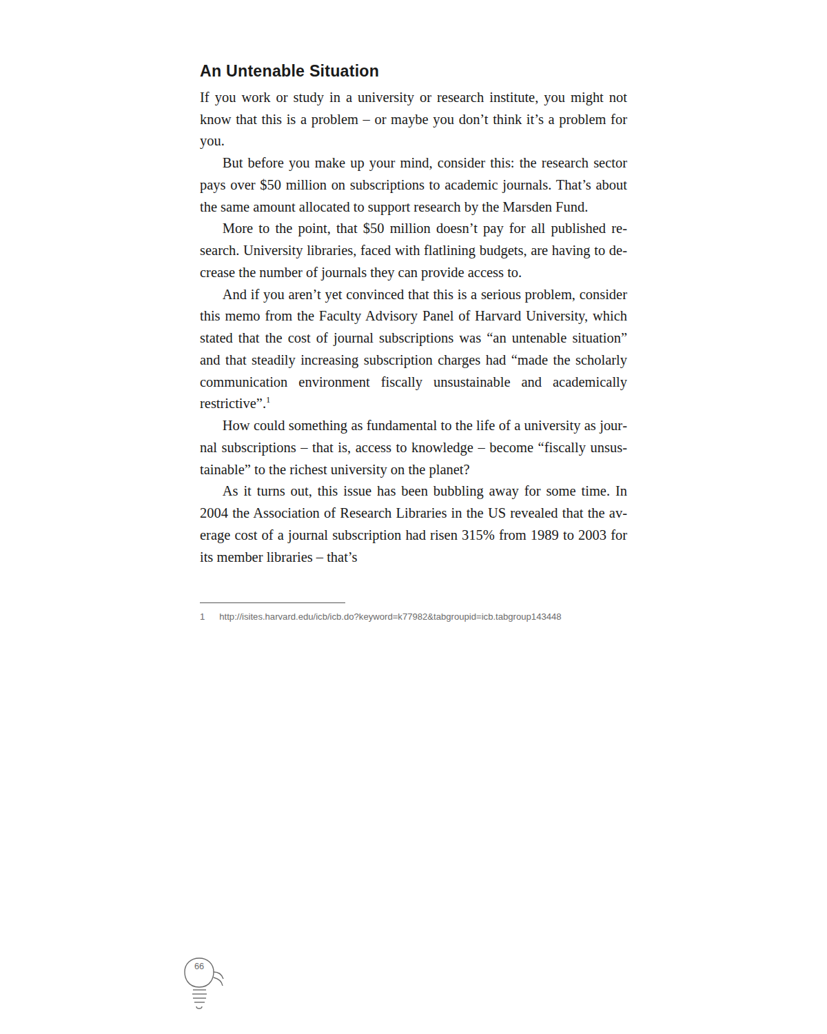An Untenable Situation
If you work or study in a university or research institute, you might not know that this is a problem – or maybe you don’t think it’s a problem for you.
But before you make up your mind, consider this: the research sector pays over $50 million on subscriptions to academic journals. That’s about the same amount allocated to support research by the Marsden Fund.
More to the point, that $50 million doesn’t pay for all published research. University libraries, faced with flatlining budgets, are having to decrease the number of journals they can provide access to.
And if you aren’t yet convinced that this is a serious problem, consider this memo from the Faculty Advisory Panel of Harvard University, which stated that the cost of journal subscriptions was “an untenable situation” and that steadily increasing subscription charges had “made the scholarly communication environment fiscally unsustainable and academically restrictive”.1
How could something as fundamental to the life of a university as journal subscriptions – that is, access to knowledge – become “fiscally unsustainable” to the richest university on the planet?
As it turns out, this issue has been bubbling away for some time. In 2004 the Association of Research Libraries in the US revealed that the average cost of a journal subscription had risen 315% from 1989 to 2003 for its member libraries – that’s
1 http://isites.harvard.edu/icb/icb.do?keyword=k77982&tabgroupid=icb.tabgroup143448
66